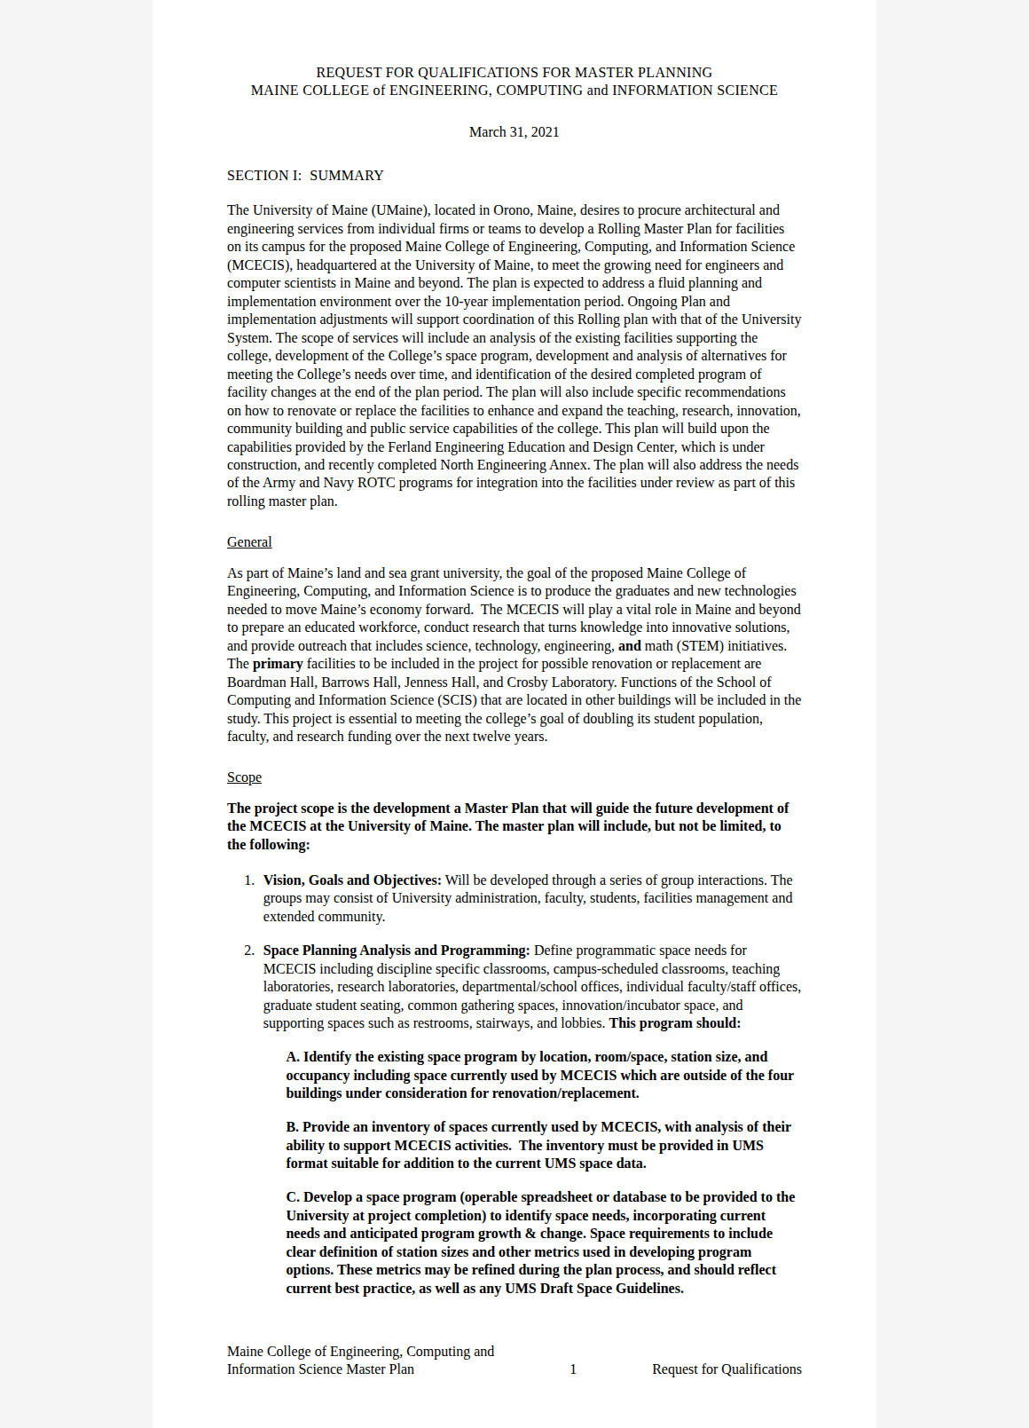REQUEST FOR QUALIFICATIONS FOR MASTER PLANNING MAINE COLLEGE of ENGINEERING, COMPUTING and INFORMATION SCIENCE
March 31, 2021
SECTION I: SUMMARY
The University of Maine (UMaine), located in Orono, Maine, desires to procure architectural and engineering services from individual firms or teams to develop a Rolling Master Plan for facilities on its campus for the proposed Maine College of Engineering, Computing, and Information Science (MCECIS), headquartered at the University of Maine, to meet the growing need for engineers and computer scientists in Maine and beyond. The plan is expected to address a fluid planning and implementation environment over the 10-year implementation period. Ongoing Plan and implementation adjustments will support coordination of this Rolling plan with that of the University System. The scope of services will include an analysis of the existing facilities supporting the college, development of the College’s space program, development and analysis of alternatives for meeting the College’s needs over time, and identification of the desired completed program of facility changes at the end of the plan period. The plan will also include specific recommendations on how to renovate or replace the facilities to enhance and expand the teaching, research, innovation, community building and public service capabilities of the college. This plan will build upon the capabilities provided by the Ferland Engineering Education and Design Center, which is under construction, and recently completed North Engineering Annex. The plan will also address the needs of the Army and Navy ROTC programs for integration into the facilities under review as part of this rolling master plan.
General
As part of Maine’s land and sea grant university, the goal of the proposed Maine College of Engineering, Computing, and Information Science is to produce the graduates and new technologies needed to move Maine’s economy forward. The MCECIS will play a vital role in Maine and beyond to prepare an educated workforce, conduct research that turns knowledge into innovative solutions, and provide outreach that includes science, technology, engineering, and math (STEM) initiatives. The primary facilities to be included in the project for possible renovation or replacement are Boardman Hall, Barrows Hall, Jenness Hall, and Crosby Laboratory. Functions of the School of Computing and Information Science (SCIS) that are located in other buildings will be included in the study. This project is essential to meeting the college’s goal of doubling its student population, faculty, and research funding over the next twelve years.
Scope
The project scope is the development a Master Plan that will guide the future development of the MCECIS at the University of Maine. The master plan will include, but not be limited, to the following:
Vision, Goals and Objectives: Will be developed through a series of group interactions. The groups may consist of University administration, faculty, students, facilities management and extended community.
Space Planning Analysis and Programming: Define programmatic space needs for MCECIS including discipline specific classrooms, campus-scheduled classrooms, teaching laboratories, research laboratories, departmental/school offices, individual faculty/staff offices, graduate student seating, common gathering spaces, innovation/incubator space, and supporting spaces such as restrooms, stairways, and lobbies. This program should:
A. Identify the existing space program by location, room/space, station size, and occupancy including space currently used by MCECIS which are outside of the four buildings under consideration for renovation/replacement.
B. Provide an inventory of spaces currently used by MCECIS, with analysis of their ability to support MCECIS activities. The inventory must be provided in UMS format suitable for addition to the current UMS space data.
C. Develop a space program (operable spreadsheet or database to be provided to the University at project completion) to identify space needs, incorporating current needs and anticipated program growth & change. Space requirements to include clear definition of station sizes and other metrics used in developing program options. These metrics may be refined during the plan process, and should reflect current best practice, as well as any UMS Draft Space Guidelines.
Maine College of Engineering, Computing and
Information Science Master Plan
1
Request for Qualifications